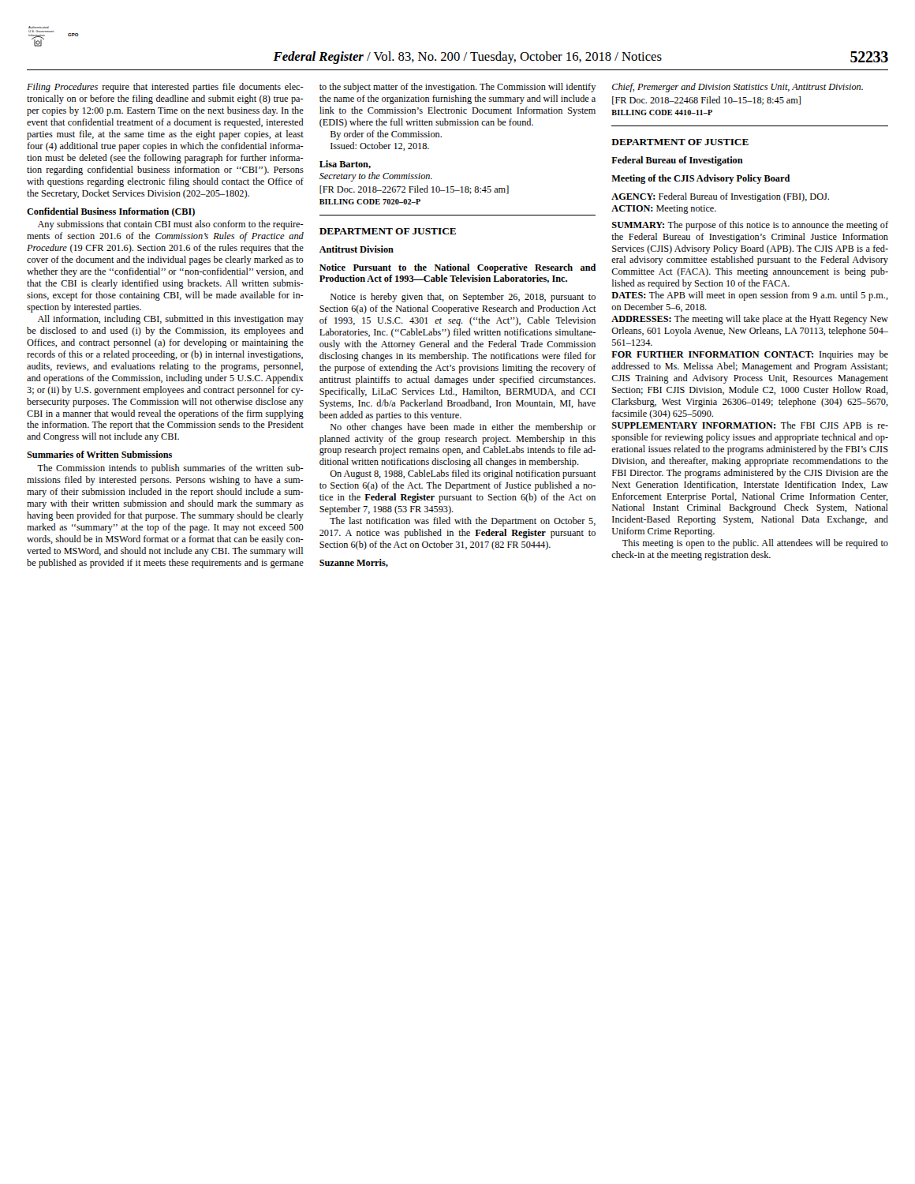Authenticated U.S. Government Information GPO
Federal Register / Vol. 83, No. 200 / Tuesday, October 16, 2018 / Notices
52233
Filing Procedures require that interested parties file documents electronically on or before the filing deadline and submit eight (8) true paper copies by 12:00 p.m. Eastern Time on the next business day. In the event that confidential treatment of a document is requested, interested parties must file, at the same time as the eight paper copies, at least four (4) additional true paper copies in which the confidential information must be deleted (see the following paragraph for further information regarding confidential business information or ‘‘CBI’’). Persons with questions regarding electronic filing should contact the Office of the Secretary, Docket Services Division (202–205–1802).
Confidential Business Information (CBI)
Any submissions that contain CBI must also conform to the requirements of section 201.6 of the Commission’s Rules of Practice and Procedure (19 CFR 201.6). Section 201.6 of the rules requires that the cover of the document and the individual pages be clearly marked as to whether they are the ‘‘confidential’’ or ‘‘non-confidential’’ version, and that the CBI is clearly identified using brackets. All written submissions, except for those containing CBI, will be made available for inspection by interested parties.
All information, including CBI, submitted in this investigation may be disclosed to and used (i) by the Commission, its employees and Offices, and contract personnel (a) for developing or maintaining the records of this or a related proceeding, or (b) in internal investigations, audits, reviews, and evaluations relating to the programs, personnel, and operations of the Commission, including under 5 U.S.C. Appendix 3; or (ii) by U.S. government employees and contract personnel for cybersecurity purposes. The Commission will not otherwise disclose any CBI in a manner that would reveal the operations of the firm supplying the information. The report that the Commission sends to the President and Congress will not include any CBI.
Summaries of Written Submissions
The Commission intends to publish summaries of the written submissions filed by interested persons. Persons wishing to have a summary of their submission included in the report should include a summary with their written submission and should mark the summary as having been provided for that purpose. The summary should be clearly marked as ‘‘summary’’ at the top of the page. It may not exceed 500 words, should be in MSWord format or a format that can be easily converted to MSWord, and should not include any CBI. The summary will be published as provided if it meets these requirements and is germane to the subject matter of the investigation. The Commission will identify the name of the organization furnishing the summary and will include a link to the Commission’s Electronic Document Information System (EDIS) where the full written submission can be found.
By order of the Commission.
Issued: October 12, 2018.
Lisa Barton,
Secretary to the Commission.
[FR Doc. 2018–22672 Filed 10–15–18; 8:45 am]
BILLING CODE 7020–02–P
DEPARTMENT OF JUSTICE
Antitrust Division
Notice Pursuant to the National Cooperative Research and Production Act of 1993—Cable Television Laboratories, Inc.
Notice is hereby given that, on September 26, 2018, pursuant to Section 6(a) of the National Cooperative Research and Production Act of 1993, 15 U.S.C. 4301 et seq. (‘‘the Act’’), Cable Television Laboratories, Inc. (‘‘CableLabs’’) filed written notifications simultaneously with the Attorney General and the Federal Trade Commission disclosing changes in its membership. The notifications were filed for the purpose of extending the Act’s provisions limiting the recovery of antitrust plaintiffs to actual damages under specified circumstances. Specifically, LiLaC Services Ltd., Hamilton, BERMUDA, and CCI Systems, Inc. d/b/a Packerland Broadband, Iron Mountain, MI, have been added as parties to this venture.
No other changes have been made in either the membership or planned activity of the group research project. Membership in this group research project remains open, and CableLabs intends to file additional written notifications disclosing all changes in membership.
On August 8, 1988, CableLabs filed its original notification pursuant to Section 6(a) of the Act. The Department of Justice published a notice in the Federal Register pursuant to Section 6(b) of the Act on September 7, 1988 (53 FR 34593).
The last notification was filed with the Department on October 5, 2017. A notice was published in the Federal Register pursuant to Section 6(b) of the Act on October 31, 2017 (82 FR 50444).
Suzanne Morris,
Chief, Premerger and Division Statistics Unit, Antitrust Division.
[FR Doc. 2018–22468 Filed 10–15–18; 8:45 am]
BILLING CODE 4410–11–P
DEPARTMENT OF JUSTICE
Federal Bureau of Investigation
Meeting of the CJIS Advisory Policy Board
AGENCY: Federal Bureau of Investigation (FBI), DOJ.
ACTION: Meeting notice.
SUMMARY: The purpose of this notice is to announce the meeting of the Federal Bureau of Investigation’s Criminal Justice Information Services (CJIS) Advisory Policy Board (APB). The CJIS APB is a federal advisory committee established pursuant to the Federal Advisory Committee Act (FACA). This meeting announcement is being published as required by Section 10 of the FACA.
DATES: The APB will meet in open session from 9 a.m. until 5 p.m., on December 5–6, 2018.
ADDRESSES: The meeting will take place at the Hyatt Regency New Orleans, 601 Loyola Avenue, New Orleans, LA 70113, telephone 504–561–1234.
FOR FURTHER INFORMATION CONTACT: Inquiries may be addressed to Ms. Melissa Abel; Management and Program Assistant; CJIS Training and Advisory Process Unit, Resources Management Section; FBI CJIS Division, Module C2, 1000 Custer Hollow Road, Clarksburg, West Virginia 26306–0149; telephone (304) 625–5670, facsimile (304) 625–5090.
SUPPLEMENTARY INFORMATION: The FBI CJIS APB is responsible for reviewing policy issues and appropriate technical and operational issues related to the programs administered by the FBI’s CJIS Division, and thereafter, making appropriate recommendations to the FBI Director. The programs administered by the CJIS Division are the Next Generation Identification, Interstate Identification Index, Law Enforcement Enterprise Portal, National Crime Information Center, National Instant Criminal Background Check System, National Incident-Based Reporting System, National Data Exchange, and Uniform Crime Reporting.
This meeting is open to the public. All attendees will be required to check-in at the meeting registration desk.